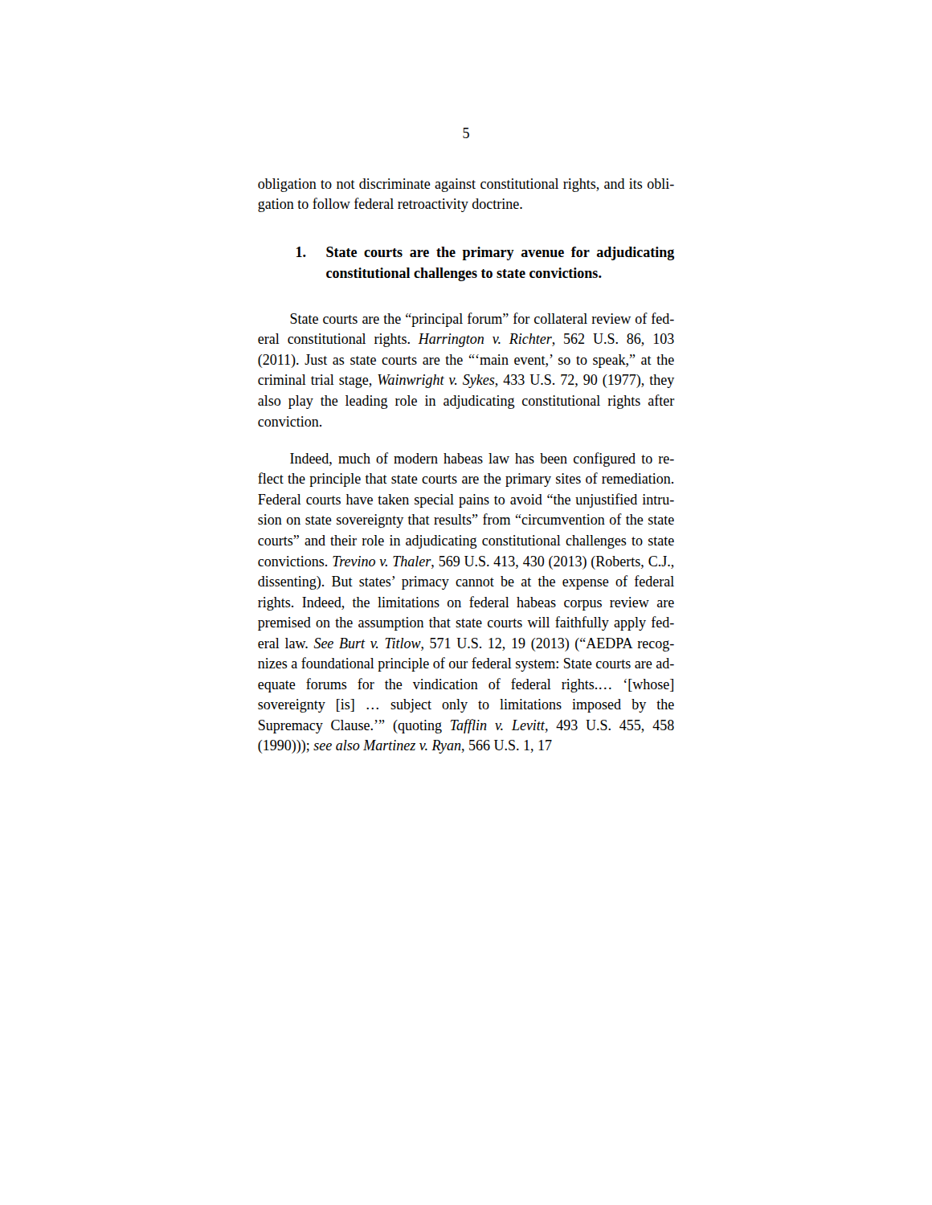5
obligation to not discriminate against constitutional rights, and its obligation to follow federal retroactivity doctrine.
1. State courts are the primary avenue for adjudicating constitutional challenges to state convictions.
State courts are the “principal forum” for collateral review of federal constitutional rights. Harrington v. Richter, 562 U.S. 86, 103 (2011). Just as state courts are the “‘main event,’ so to speak,” at the criminal trial stage, Wainwright v. Sykes, 433 U.S. 72, 90 (1977), they also play the leading role in adjudicating constitutional rights after conviction.
Indeed, much of modern habeas law has been configured to reflect the principle that state courts are the primary sites of remediation. Federal courts have taken special pains to avoid “the unjustified intrusion on state sovereignty that results” from “circumvention of the state courts” and their role in adjudicating constitutional challenges to state convictions. Trevino v. Thaler, 569 U.S. 413, 430 (2013) (Roberts, C.J., dissenting). But states’ primacy cannot be at the expense of federal rights. Indeed, the limitations on federal habeas corpus review are premised on the assumption that state courts will faithfully apply federal law. See Burt v. Titlow, 571 U.S. 12, 19 (2013) (“AEDPA recognizes a foundational principle of our federal system: State courts are adequate forums for the vindication of federal rights.… ‘[whose] sovereignty [is] … subject only to limitations imposed by the Supremacy Clause.’” (quoting Tafflin v. Levitt, 493 U.S. 455, 458 (1990))); see also Martinez v. Ryan, 566 U.S. 1, 17